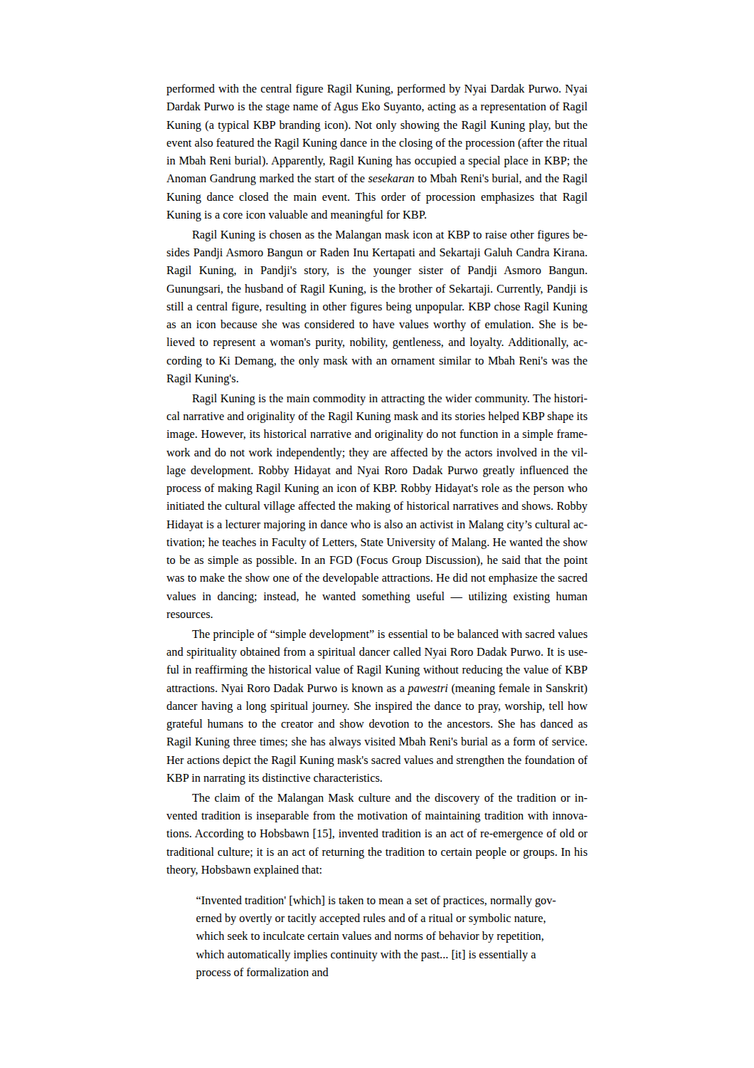performed with the central figure Ragil Kuning, performed by Nyai Dardak Purwo. Nyai Dardak Purwo is the stage name of Agus Eko Suyanto, acting as a representation of Ragil Kuning (a typical KBP branding icon). Not only showing the Ragil Kuning play, but the event also featured the Ragil Kuning dance in the closing of the procession (after the ritual in Mbah Reni burial). Apparently, Ragil Kuning has occupied a special place in KBP; the Anoman Gandrung marked the start of the sesekaran to Mbah Reni's burial, and the Ragil Kuning dance closed the main event. This order of procession emphasizes that Ragil Kuning is a core icon valuable and meaningful for KBP.
Ragil Kuning is chosen as the Malangan mask icon at KBP to raise other figures besides Pandji Asmoro Bangun or Raden Inu Kertapati and Sekartaji Galuh Candra Kirana. Ragil Kuning, in Pandji's story, is the younger sister of Pandji Asmoro Bangun. Gunungsari, the husband of Ragil Kuning, is the brother of Sekartaji. Currently, Pandji is still a central figure, resulting in other figures being unpopular. KBP chose Ragil Kuning as an icon because she was considered to have values worthy of emulation. She is believed to represent a woman's purity, nobility, gentleness, and loyalty. Additionally, according to Ki Demang, the only mask with an ornament similar to Mbah Reni's was the Ragil Kuning's.
Ragil Kuning is the main commodity in attracting the wider community. The historical narrative and originality of the Ragil Kuning mask and its stories helped KBP shape its image. However, its historical narrative and originality do not function in a simple framework and do not work independently; they are affected by the actors involved in the village development. Robby Hidayat and Nyai Roro Dadak Purwo greatly influenced the process of making Ragil Kuning an icon of KBP. Robby Hidayat's role as the person who initiated the cultural village affected the making of historical narratives and shows. Robby Hidayat is a lecturer majoring in dance who is also an activist in Malang city’s cultural activation; he teaches in Faculty of Letters, State University of Malang. He wanted the show to be as simple as possible. In an FGD (Focus Group Discussion), he said that the point was to make the show one of the developable attractions. He did not emphasize the sacred values in dancing; instead, he wanted something useful — utilizing existing human resources.
The principle of “simple development” is essential to be balanced with sacred values and spirituality obtained from a spiritual dancer called Nyai Roro Dadak Purwo. It is useful in reaffirming the historical value of Ragil Kuning without reducing the value of KBP attractions. Nyai Roro Dadak Purwo is known as a pawestri (meaning female in Sanskrit) dancer having a long spiritual journey. She inspired the dance to pray, worship, tell how grateful humans to the creator and show devotion to the ancestors. She has danced as Ragil Kuning three times; she has always visited Mbah Reni's burial as a form of service. Her actions depict the Ragil Kuning mask's sacred values and strengthen the foundation of KBP in narrating its distinctive characteristics.
The claim of the Malangan Mask culture and the discovery of the tradition or invented tradition is inseparable from the motivation of maintaining tradition with innovations. According to Hobsbawn [15], invented tradition is an act of re-emergence of old or traditional culture; it is an act of returning the tradition to certain people or groups. In his theory, Hobsbawn explained that:
“Invented tradition' [which] is taken to mean a set of practices, normally governed by overtly or tacitly accepted rules and of a ritual or symbolic nature, which seek to inculcate certain values and norms of behavior by repetition, which automatically implies continuity with the past... [it] is essentially a process of formalization and